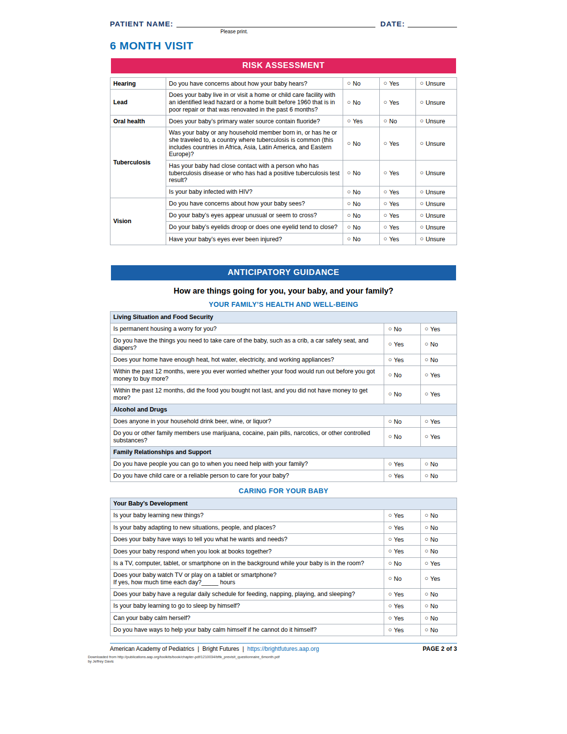PATIENT NAME: DATE:
Please print.
6 MONTH VISIT
RISK ASSESSMENT
| Hearing | Do you have concerns about how your baby hears? | No | Yes | Unsure |
| Lead | Does your baby live in or visit a home or child care facility with an identified lead hazard or a home built before 1960 that is in poor repair or that was renovated in the past 6 months? | No | Yes | Unsure |
| Oral health | Does your baby’s primary water source contain fluoride? | Yes | No | Unsure |
| Tuberculosis | Was your baby or any household member born in, or has he or she traveled to, a country where tuberculosis is common (this includes countries in Africa, Asia, Latin America, and Eastern Europe)? | No | Yes | Unsure |
| Has your baby had close contact with a person who has tuberculosis disease or who has had a positive tuberculosis test result? | No | Yes | Unsure |
| Is your baby infected with HIV? | No | Yes | Unsure |
| Vision | Do you have concerns about how your baby sees? | No | Yes | Unsure |
| Do your baby’s eyes appear unusual or seem to cross? | No | Yes | Unsure |
| Do your baby’s eyelids droop or does one eyelid tend to close? | No | Yes | Unsure |
| Have your baby’s eyes ever been injured? | No | Yes | Unsure |
ANTICIPATORY GUIDANCE
How are things going for you, your baby, and your family?
YOUR FAMILY’S HEALTH AND WELL-BEING
| Living Situation and Food Security |
| Is permanent housing a worry for you? | No | Yes |
| Do you have the things you need to take care of the baby, such as a crib, a car safety seat, and diapers? | Yes | No |
| Does your home have enough heat, hot water, electricity, and working appliances? | Yes | No |
| Within the past 12 months, were you ever worried whether your food would run out before you got money to buy more? | No | Yes |
| Within the past 12 months, did the food you bought not last, and you did not have money to get more? | No | Yes |
| Alcohol and Drugs |
| Does anyone in your household drink beer, wine, or liquor? | No | Yes |
| Do you or other family members use marijuana, cocaine, pain pills, narcotics, or other controlled substances? | No | Yes |
| Family Relationships and Support |
| Do you have people you can go to when you need help with your family? | Yes | No |
| Do you have child care or a reliable person to care for your baby? | Yes | No |
CARING FOR YOUR BABY
| Your Baby’s Development |
| Is your baby learning new things? | Yes | No |
| Is your baby adapting to new situations, people, and places? | Yes | No |
| Does your baby have ways to tell you what he wants and needs? | Yes | No |
| Does your baby respond when you look at books together? | Yes | No |
| Is a TV, computer, tablet, or smartphone on in the background while your baby is in the room? | No | Yes |
| Does your baby watch TV or play on a tablet or smartphone? If yes, how much time each day?_____ hours | No | Yes |
| Does your baby have a regular daily schedule for feeding, napping, playing, and sleeping? | Yes | No |
| Is your baby learning to go to sleep by himself? | Yes | No |
| Can your baby calm herself? | Yes | No |
| Do you have ways to help your baby calm himself if he cannot do it himself? | Yes | No |
American Academy of Pediatrics | Bright Futures | https://brightfutures.aap.org
PAGE 2 of 3
Downloaded from http://publications.aap.org/toolkits/book/chapter-pdf/1210034/bftk_previsit_questionnaire_6month.pdf
by Jeffrey Davis